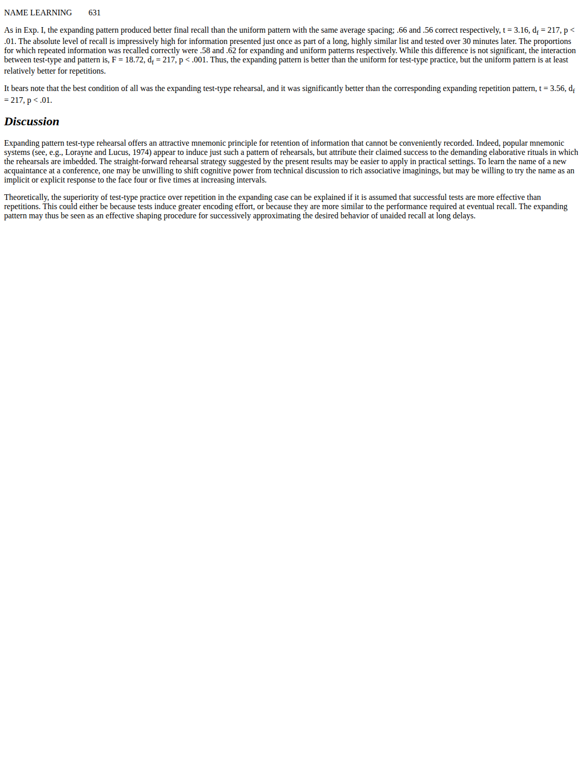NAME LEARNING 631
As in Exp. I, the expanding pattern produced better final recall than the uniform pattern with the same average spacing; .66 and .56 correct respectively, t = 3.16, df = 217, p < .01. The absolute level of recall is impressively high for information presented just once as part of a long, highly similar list and tested over 30 minutes later. The proportions for which repeated information was recalled correctly were .58 and .62 for expanding and uniform patterns respectively. While this difference is not significant, the interaction between test-type and pattern is, F = 18.72, df = 217, p < .001. Thus, the expanding pattern is better than the uniform for test-type practice, but the uniform pattern is at least relatively better for repetitions.
It bears note that the best condition of all was the expanding test-type rehearsal, and it was significantly better than the corresponding expanding repetition pattern, t = 3.56, df = 217, p < .01.
Discussion
Expanding pattern test-type rehearsal offers an attractive mnemonic principle for retention of information that cannot be conveniently recorded. Indeed, popular mnemonic systems (see, e.g., Lorayne and Lucus, 1974) appear to induce just such a pattern of rehearsals, but attribute their claimed success to the demanding elaborative rituals in which the rehearsals are imbedded. The straight-forward rehearsal strategy suggested by the present results may be easier to apply in practical settings. To learn the name of a new acquaintance at a conference, one may be unwilling to shift cognitive power from technical discussion to rich associative imaginings, but may be willing to try the name as an implicit or explicit response to the face four or five times at increasing intervals.
Theoretically, the superiority of test-type practice over repetition in the expanding case can be explained if it is assumed that successful tests are more effective than repetitions. This could either be because tests induce greater encoding effort, or because they are more similar to the performance required at eventual recall. The expanding pattern may thus be seen as an effective shaping procedure for successively approximating the desired behavior of unaided recall at long delays.